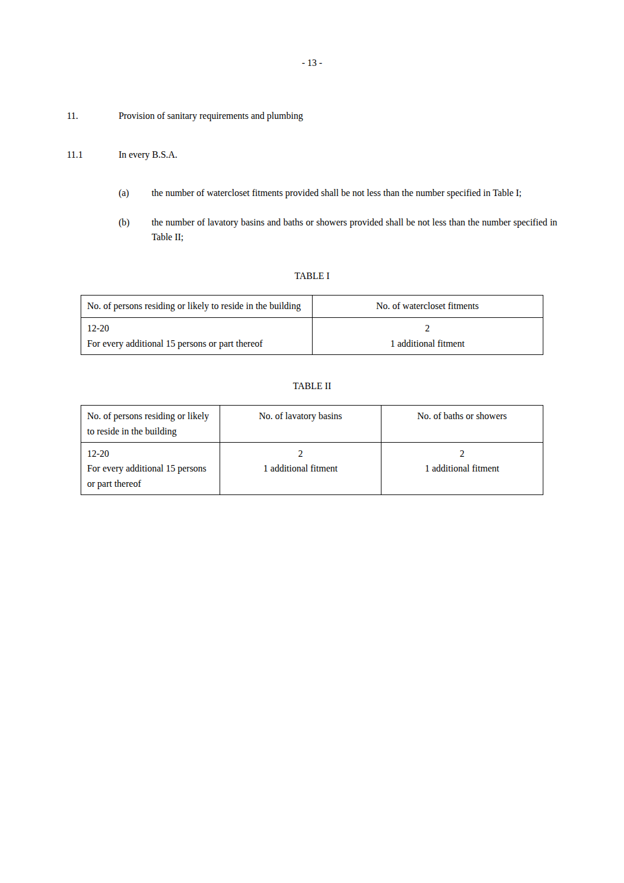- 13 -
11.
Provision of sanitary requirements and plumbing
11.1
In every B.S.A.
(a)
the number of watercloset fitments provided shall be not less than the number specified in Table I;
(b)
the number of lavatory basins and baths or showers provided shall be not less than the number specified in Table II;
TABLE I
| No. of persons residing or likely to reside in the building | No. of watercloset fitments |
| --- | --- |
| 12-20 For every additional 15 persons or part thereof | 2 1 additional fitment |
TABLE II
| No. of persons residing or likely to reside in the building | No. of lavatory basins | No. of baths or showers |
| --- | --- | --- |
| 12-20 For every additional 15 persons or part thereof | 2 1 additional fitment | 2 1 additional fitment |